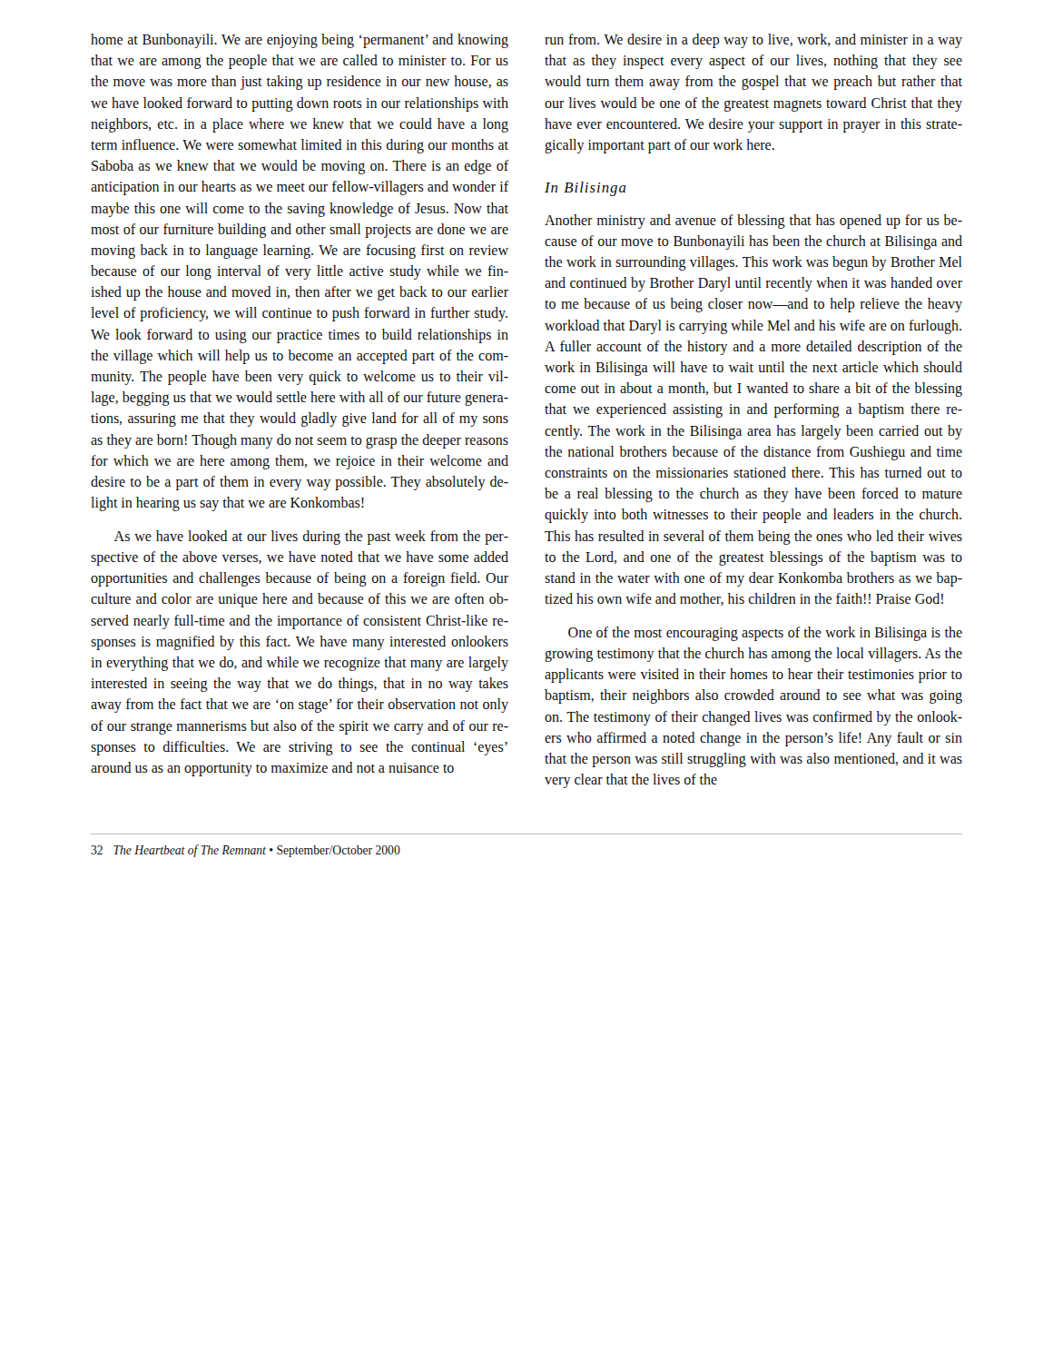home at Bunbonayili. We are enjoying being ‘permanent’ and knowing that we are among the people that we are called to minister to. For us the move was more than just taking up residence in our new house, as we have looked forward to putting down roots in our relationships with neighbors, etc. in a place where we knew that we could have a long term influence. We were somewhat limited in this during our months at Saboba as we knew that we would be moving on. There is an edge of anticipation in our hearts as we meet our fellow-villagers and wonder if maybe this one will come to the saving knowledge of Jesus. Now that most of our furniture building and other small projects are done we are moving back in to language learning. We are focusing first on review because of our long interval of very little active study while we finished up the house and moved in, then after we get back to our earlier level of proficiency, we will continue to push forward in further study. We look forward to using our practice times to build relationships in the village which will help us to become an accepted part of the community. The people have been very quick to welcome us to their village, begging us that we would settle here with all of our future generations, assuring me that they would gladly give land for all of my sons as they are born! Though many do not seem to grasp the deeper reasons for which we are here among them, we rejoice in their welcome and desire to be a part of them in every way possible. They absolutely delight in hearing us say that we are Konkombas!
As we have looked at our lives during the past week from the perspective of the above verses, we have noted that we have some added opportunities and challenges because of being on a foreign field. Our culture and color are unique here and because of this we are often observed nearly full-time and the importance of consistent Christ-like responses is magnified by this fact. We have many interested onlookers in everything that we do, and while we recognize that many are largely interested in seeing the way that we do things, that in no way takes away from the fact that we are ‘on stage’ for their observation not only of our strange mannerisms but also of the spirit we carry and of our responses to difficulties. We are striving to see the continual ‘eyes’ around us as an opportunity to maximize and not a nuisance to
run from. We desire in a deep way to live, work, and minister in a way that as they inspect every aspect of our lives, nothing that they see would turn them away from the gospel that we preach but rather that our lives would be one of the greatest magnets toward Christ that they have ever encountered. We desire your support in prayer in this strategically important part of our work here.
In Bilisinga
Another ministry and avenue of blessing that has opened up for us because of our move to Bunbonayili has been the church at Bilisinga and the work in surrounding villages. This work was begun by Brother Mel and continued by Brother Daryl until recently when it was handed over to me because of us being closer now—and to help relieve the heavy workload that Daryl is carrying while Mel and his wife are on furlough. A fuller account of the history and a more detailed description of the work in Bilisinga will have to wait until the next article which should come out in about a month, but I wanted to share a bit of the blessing that we experienced assisting in and performing a baptism there recently. The work in the Bilisinga area has largely been carried out by the national brothers because of the distance from Gushiegu and time constraints on the missionaries stationed there. This has turned out to be a real blessing to the church as they have been forced to mature quickly into both witnesses to their people and leaders in the church. This has resulted in several of them being the ones who led their wives to the Lord, and one of the greatest blessings of the baptism was to stand in the water with one of my dear Konkomba brothers as we baptized his own wife and mother, his children in the faith!! Praise God!
One of the most encouraging aspects of the work in Bilisinga is the growing testimony that the church has among the local villagers. As the applicants were visited in their homes to hear their testimonies prior to baptism, their neighbors also crowded around to see what was going on. The testimony of their changed lives was confirmed by the onlookers who affirmed a noted change in the person’s life! Any fault or sin that the person was still struggling with was also mentioned, and it was very clear that the lives of the
32 The Heartbeat of The Remnant • September/October 2000